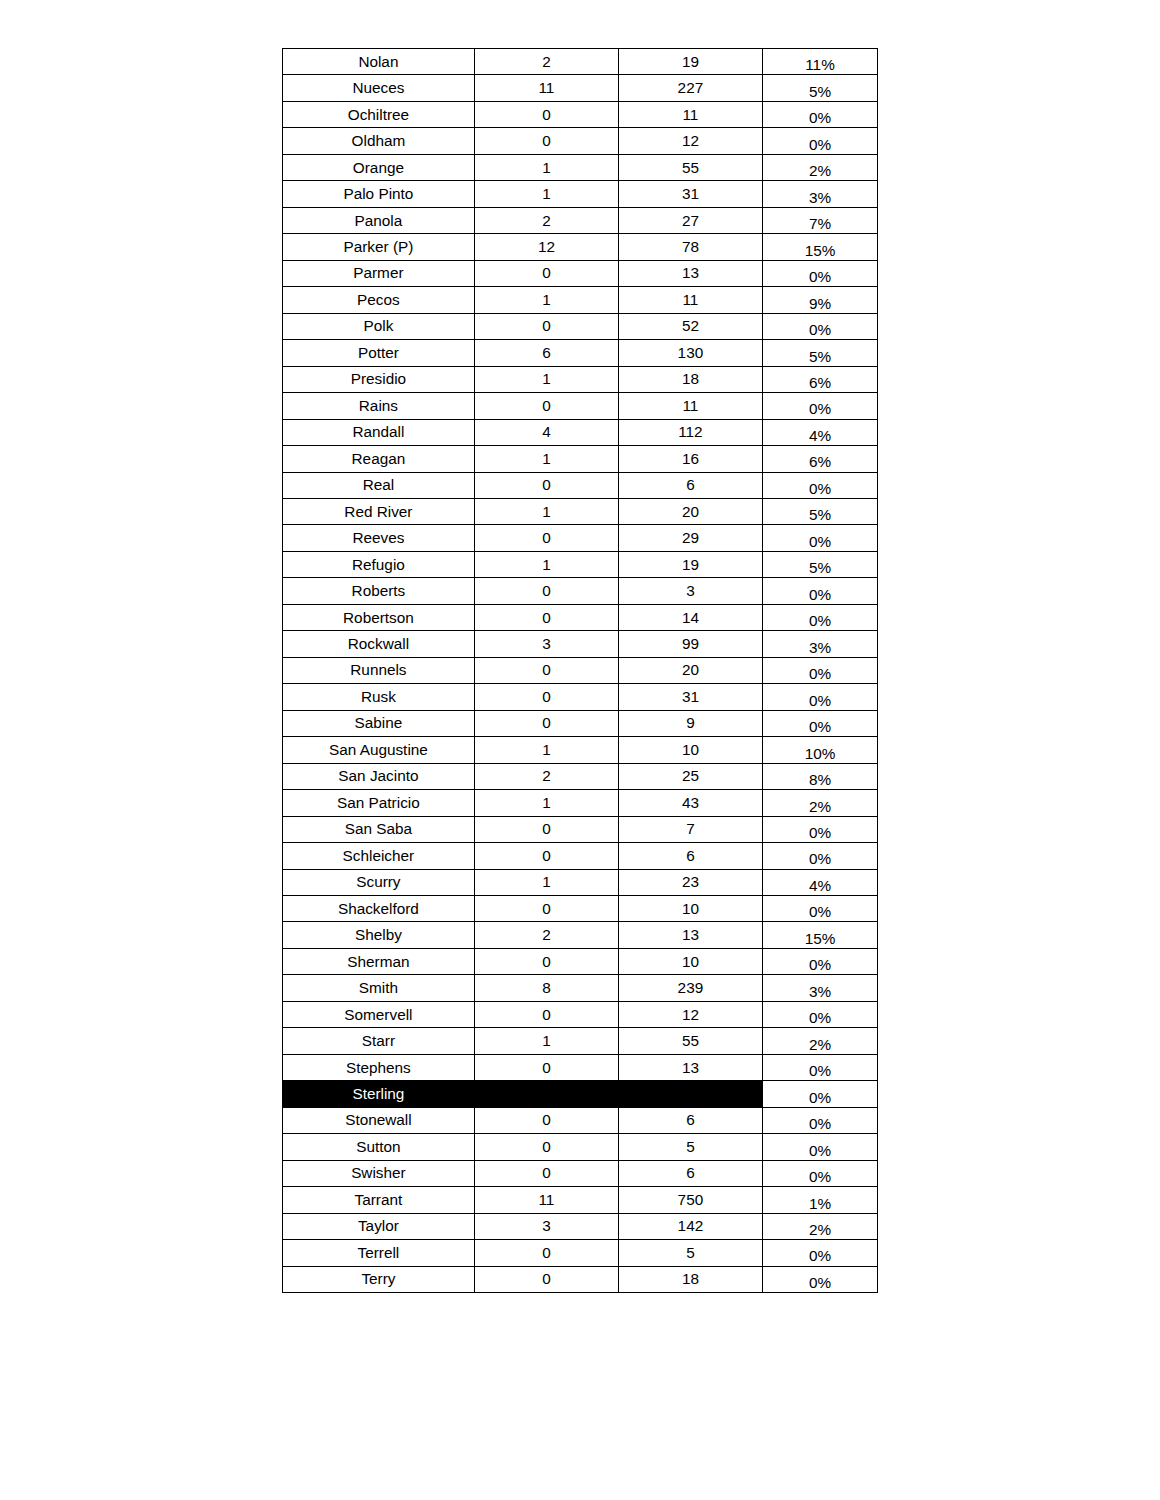| Nolan | 2 | 19 | 11% |
| Nueces | 11 | 227 | 5% |
| Ochiltree | 0 | 11 | 0% |
| Oldham | 0 | 12 | 0% |
| Orange | 1 | 55 | 2% |
| Palo Pinto | 1 | 31 | 3% |
| Panola | 2 | 27 | 7% |
| Parker (P) | 12 | 78 | 15% |
| Parmer | 0 | 13 | 0% |
| Pecos | 1 | 11 | 9% |
| Polk | 0 | 52 | 0% |
| Potter | 6 | 130 | 5% |
| Presidio | 1 | 18 | 6% |
| Rains | 0 | 11 | 0% |
| Randall | 4 | 112 | 4% |
| Reagan | 1 | 16 | 6% |
| Real | 0 | 6 | 0% |
| Red River | 1 | 20 | 5% |
| Reeves | 0 | 29 | 0% |
| Refugio | 1 | 19 | 5% |
| Roberts | 0 | 3 | 0% |
| Robertson | 0 | 14 | 0% |
| Rockwall | 3 | 99 | 3% |
| Runnels | 0 | 20 | 0% |
| Rusk | 0 | 31 | 0% |
| Sabine | 0 | 9 | 0% |
| San Augustine | 1 | 10 | 10% |
| San Jacinto | 2 | 25 | 8% |
| San Patricio | 1 | 43 | 2% |
| San Saba | 0 | 7 | 0% |
| Schleicher | 0 | 6 | 0% |
| Scurry | 1 | 23 | 4% |
| Shackelford | 0 | 10 | 0% |
| Shelby | 2 | 13 | 15% |
| Sherman | 0 | 10 | 0% |
| Smith | 8 | 239 | 3% |
| Somervell | 0 | 12 | 0% |
| Starr | 1 | 55 | 2% |
| Stephens | 0 | 13 | 0% |
| Sterling | | | 0% |
| Stonewall | 0 | 6 | 0% |
| Sutton | 0 | 5 | 0% |
| Swisher | 0 | 6 | 0% |
| Tarrant | 11 | 750 | 1% |
| Taylor | 3 | 142 | 2% |
| Terrell | 0 | 5 | 0% |
| Terry | 0 | 18 | 0% |